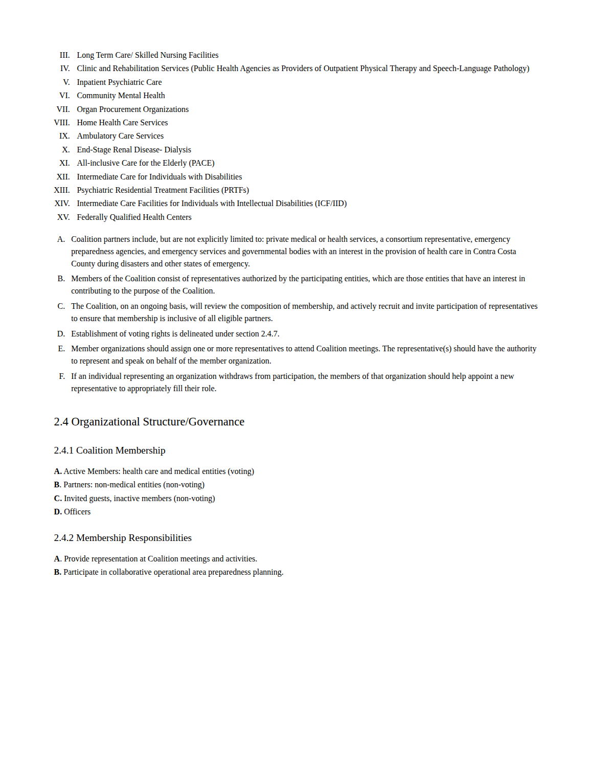Long Term Care/ Skilled Nursing Facilities
Clinic and Rehabilitation Services (Public Health Agencies as Providers of Outpatient Physical Therapy and Speech-Language Pathology)
Inpatient Psychiatric Care
Community Mental Health
Organ Procurement Organizations
Home Health Care Services
Ambulatory Care Services
End-Stage Renal Disease- Dialysis
All-inclusive Care for the Elderly (PACE)
Intermediate Care for Individuals with Disabilities
Psychiatric Residential Treatment Facilities (PRTFs)
Intermediate Care Facilities for Individuals with Intellectual Disabilities (ICF/IID)
Federally Qualified Health Centers
Coalition partners include, but are not explicitly limited to: private medical or health services, a consortium representative, emergency preparedness agencies, and emergency services and governmental bodies with an interest in the provision of health care in Contra Costa County during disasters and other states of emergency.
Members of the Coalition consist of representatives authorized by the participating entities, which are those entities that have an interest in contributing to the purpose of the Coalition.
The Coalition, on an ongoing basis, will review the composition of membership, and actively recruit and invite participation of representatives to ensure that membership is inclusive of all eligible partners.
Establishment of voting rights is delineated under section 2.4.7.
Member organizations should assign one or more representatives to attend Coalition meetings. The representative(s) should have the authority to represent and speak on behalf of the member organization.
If an individual representing an organization withdraws from participation, the members of that organization should help appoint a new representative to appropriately fill their role.
2.4 Organizational Structure/Governance
2.4.1 Coalition Membership
A. Active Members: health care and medical entities (voting)
B. Partners: non-medical entities (non-voting)
C. Invited guests, inactive members (non-voting)
D. Officers
2.4.2 Membership Responsibilities
A. Provide representation at Coalition meetings and activities.
B. Participate in collaborative operational area preparedness planning.